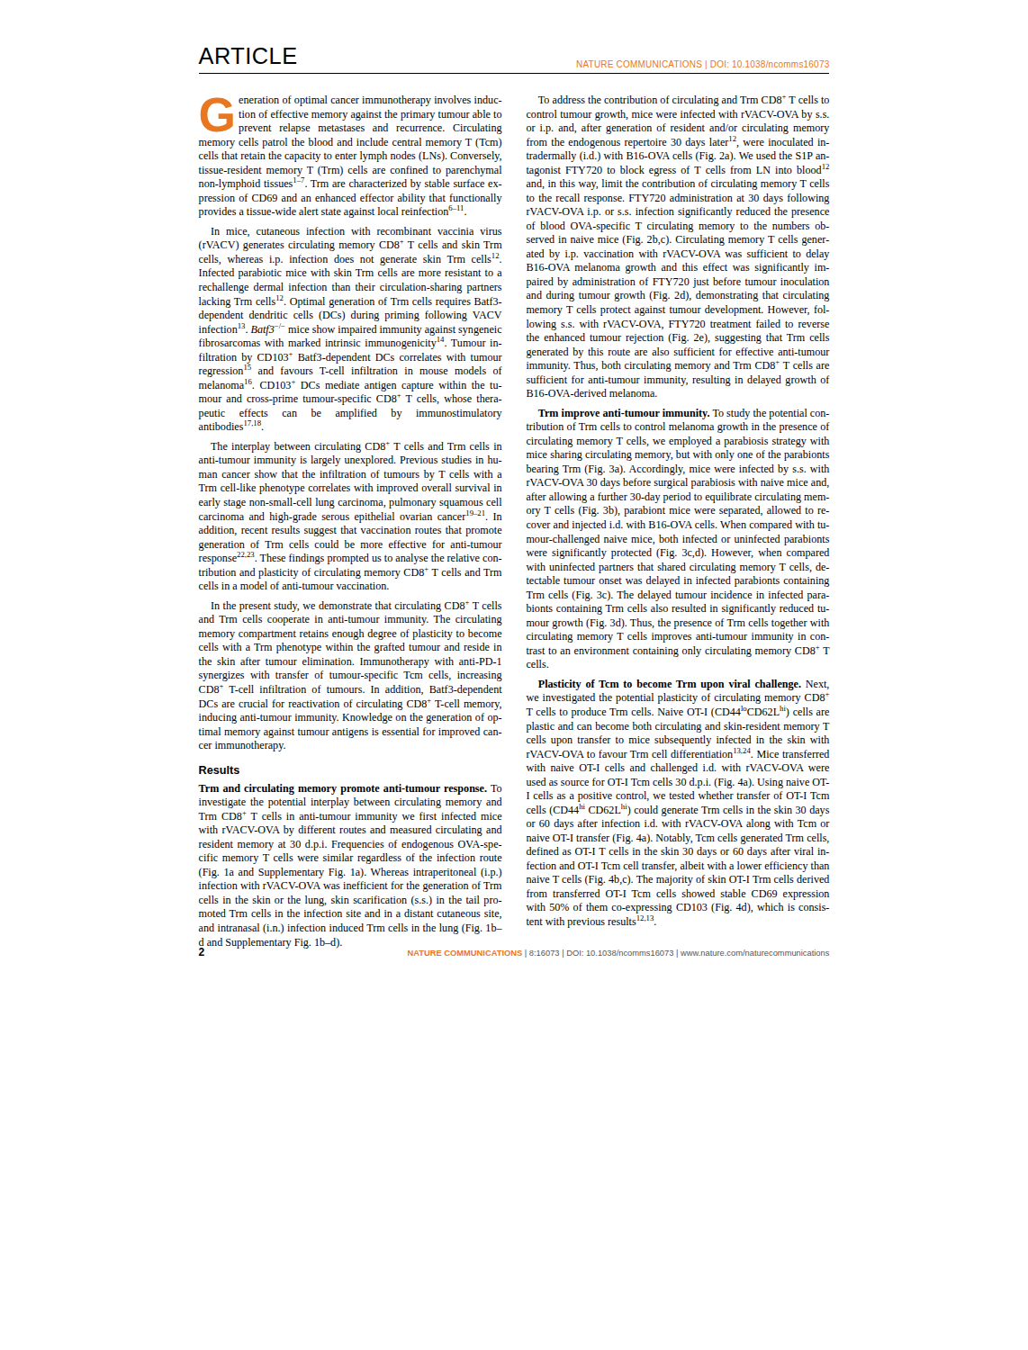ARTICLE
NATURE COMMUNICATIONS | DOI: 10.1038/ncomms16073
Generation of optimal cancer immunotherapy involves induction of effective memory against the primary tumour able to prevent relapse metastases and recurrence. Circulating memory cells patrol the blood and include central memory T (Tcm) cells that retain the capacity to enter lymph nodes (LNs). Conversely, tissue-resident memory T (Trm) cells are confined to parenchymal non-lymphoid tissues1–7. Trm are characterized by stable surface expression of CD69 and an enhanced effector ability that functionally provides a tissue-wide alert state against local reinfection6–11.
In mice, cutaneous infection with recombinant vaccinia virus (rVACV) generates circulating memory CD8+ T cells and skin Trm cells, whereas i.p. infection does not generate skin Trm cells12. Infected parabiotic mice with skin Trm cells are more resistant to a rechallenge dermal infection than their circulation-sharing partners lacking Trm cells12. Optimal generation of Trm cells requires Batf3-dependent dendritic cells (DCs) during priming following VACV infection13. Batf3−/− mice show impaired immunity against syngeneic fibrosarcomas with marked intrinsic immunogenicity14. Tumour infiltration by CD103+ Batf3-dependent DCs correlates with tumour regression15 and favours T-cell infiltration in mouse models of melanoma16. CD103+ DCs mediate antigen capture within the tumour and cross-prime tumour-specific CD8+ T cells, whose therapeutic effects can be amplified by immunostimulatory antibodies17,18.
The interplay between circulating CD8+ T cells and Trm cells in anti-tumour immunity is largely unexplored. Previous studies in human cancer show that the infiltration of tumours by T cells with a Trm cell-like phenotype correlates with improved overall survival in early stage non-small-cell lung carcinoma, pulmonary squamous cell carcinoma and high-grade serous epithelial ovarian cancer19–21. In addition, recent results suggest that vaccination routes that promote generation of Trm cells could be more effective for anti-tumour response22,23. These findings prompted us to analyse the relative contribution and plasticity of circulating memory CD8+ T cells and Trm cells in a model of anti-tumour vaccination.
In the present study, we demonstrate that circulating CD8+ T cells and Trm cells cooperate in anti-tumour immunity. The circulating memory compartment retains enough degree of plasticity to become cells with a Trm phenotype within the grafted tumour and reside in the skin after tumour elimination. Immunotherapy with anti-PD-1 synergizes with transfer of tumour-specific Tcm cells, increasing CD8+ T-cell infiltration of tumours. In addition, Batf3-dependent DCs are crucial for reactivation of circulating CD8+ T-cell memory, inducing anti-tumour immunity. Knowledge on the generation of optimal memory against tumour antigens is essential for improved cancer immunotherapy.
Results
Trm and circulating memory promote anti-tumour response. To investigate the potential interplay between circulating memory and Trm CD8+ T cells in anti-tumour immunity we first infected mice with rVACV-OVA by different routes and measured circulating and resident memory at 30 d.p.i. Frequencies of endogenous OVA-specific memory T cells were similar regardless of the infection route (Fig. 1a and Supplementary Fig. 1a). Whereas intraperitoneal (i.p.) infection with rVACV-OVA was inefficient for the generation of Trm cells in the skin or the lung, skin scarification (s.s.) in the tail promoted Trm cells in the infection site and in a distant cutaneous site, and intranasal (i.n.) infection induced Trm cells in the lung (Fig. 1b–d and Supplementary Fig. 1b–d).
To address the contribution of circulating and Trm CD8+ T cells to control tumour growth, mice were infected with rVACV-OVA by s.s. or i.p. and, after generation of resident and/or circulating memory from the endogenous repertoire 30 days later12, were inoculated intradermally (i.d.) with B16-OVA cells (Fig. 2a). We used the S1P antagonist FTY720 to block egress of T cells from LN into blood12 and, in this way, limit the contribution of circulating memory T cells to the recall response. FTY720 administration at 30 days following rVACV-OVA i.p. or s.s. infection significantly reduced the presence of blood OVA-specific T circulating memory to the numbers observed in naive mice (Fig. 2b,c). Circulating memory T cells generated by i.p. vaccination with rVACV-OVA was sufficient to delay B16-OVA melanoma growth and this effect was significantly impaired by administration of FTY720 just before tumour inoculation and during tumour growth (Fig. 2d), demonstrating that circulating memory T cells protect against tumour development. However, following s.s. with rVACV-OVA, FTY720 treatment failed to reverse the enhanced tumour rejection (Fig. 2e), suggesting that Trm cells generated by this route are also sufficient for effective anti-tumour immunity. Thus, both circulating memory and Trm CD8+ T cells are sufficient for anti-tumour immunity, resulting in delayed growth of B16-OVA-derived melanoma.
Trm improve anti-tumour immunity. To study the potential contribution of Trm cells to control melanoma growth in the presence of circulating memory T cells, we employed a parabiosis strategy with mice sharing circulating memory, but with only one of the parabionts bearing Trm (Fig. 3a). Accordingly, mice were infected by s.s. with rVACV-OVA 30 days before surgical parabiosis with naive mice and, after allowing a further 30-day period to equilibrate circulating memory T cells (Fig. 3b), parabiont mice were separated, allowed to recover and injected i.d. with B16-OVA cells. When compared with tumour-challenged naive mice, both infected or uninfected parabionts were significantly protected (Fig. 3c,d). However, when compared with uninfected partners that shared circulating memory T cells, detectable tumour onset was delayed in infected parabionts containing Trm cells (Fig. 3c). The delayed tumour incidence in infected parabionts containing Trm cells also resulted in significantly reduced tumour growth (Fig. 3d). Thus, the presence of Trm cells together with circulating memory T cells improves anti-tumour immunity in contrast to an environment containing only circulating memory CD8+ T cells.
Plasticity of Tcm to become Trm upon viral challenge. Next, we investigated the potential plasticity of circulating memory CD8+ T cells to produce Trm cells. Naive OT-I (CD44loCD62Lhi) cells are plastic and can become both circulating and skin-resident memory T cells upon transfer to mice subsequently infected in the skin with rVACV-OVA to favour Trm cell differentiation13,24. Mice transferred with naive OT-I cells and challenged i.d. with rVACV-OVA were used as source for OT-I Tcm cells 30 d.p.i. (Fig. 4a). Using naive OT-I cells as a positive control, we tested whether transfer of OT-I Tcm cells (CD44hi CD62Lhi) could generate Trm cells in the skin 30 days or 60 days after infection i.d. with rVACV-OVA along with Tcm or naive OT-I transfer (Fig. 4a). Notably, Tcm cells generated Trm cells, defined as OT-I T cells in the skin 30 days or 60 days after viral infection and OT-I Tcm cell transfer, albeit with a lower efficiency than naive T cells (Fig. 4b,c). The majority of skin OT-I Trm cells derived from transferred OT-I Tcm cells showed stable CD69 expression with 50% of them co-expressing CD103 (Fig. 4d), which is consistent with previous results12,13.
2
NATURE COMMUNICATIONS | 8:16073 | DOI: 10.1038/ncomms16073 | www.nature.com/naturecommunications